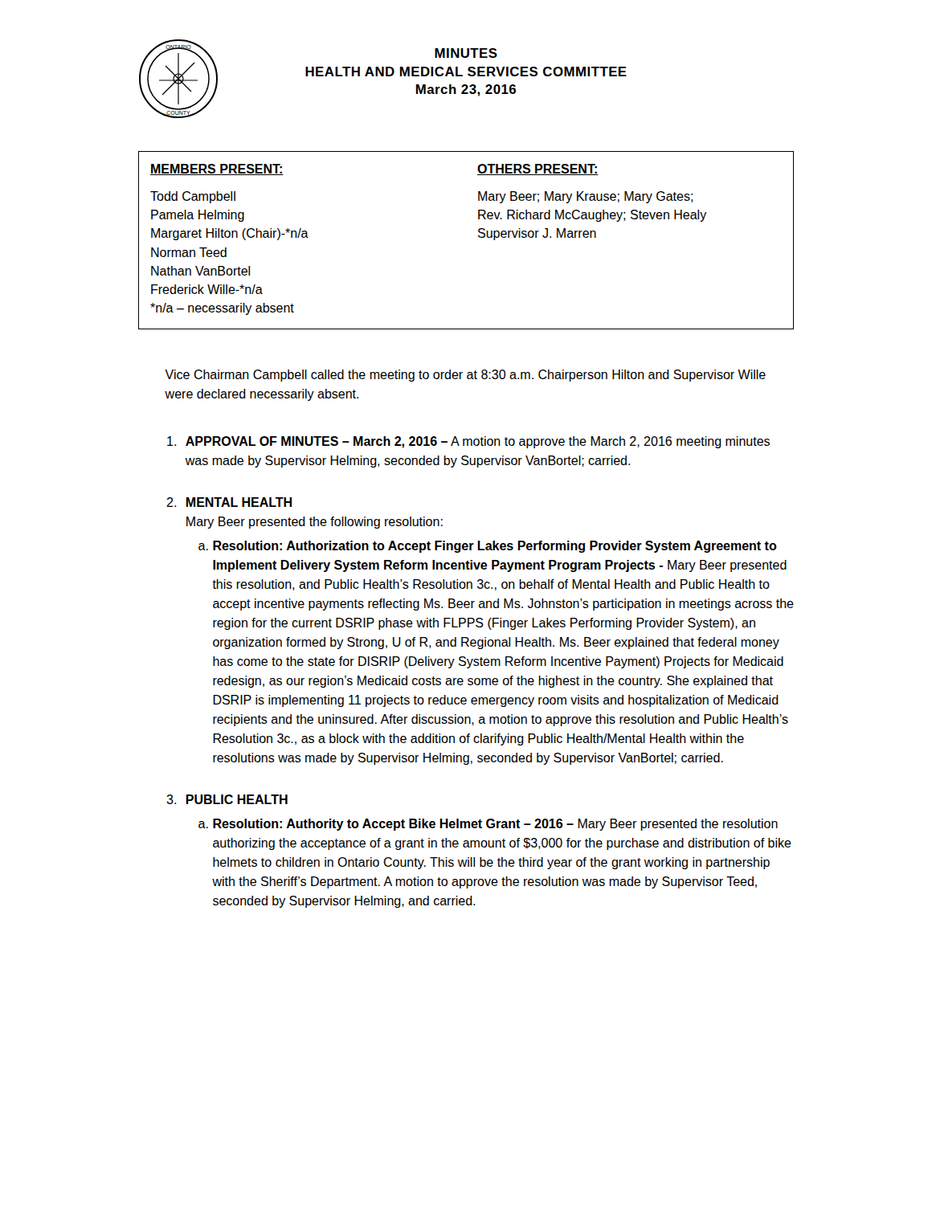ONTARIO COUNTY
MINUTES
HEALTH AND MEDICAL SERVICES COMMITTEE
March 23, 2016
| MEMBERS PRESENT: Todd Campbell Pamela Helming Margaret Hilton (Chair)-*n/a Norman Teed Nathan VanBortel Frederick Wille-*n/a *n/a – necessarily absent | OTHERS PRESENT: Mary Beer; Mary Krause; Mary Gates; Rev. Richard McCaughey; Steven Healy Supervisor J. Marren |
Vice Chairman Campbell called the meeting to order at 8:30 a.m. Chairperson Hilton and Supervisor Wille were declared necessarily absent.
APPROVAL OF MINUTES – March 2, 2016 – A motion to approve the March 2, 2016 meeting minutes was made by Supervisor Helming, seconded by Supervisor VanBortel; carried.
MENTAL HEALTH
Mary Beer presented the following resolution:
Resolution: Authorization to Accept Finger Lakes Performing Provider System Agreement to Implement Delivery System Reform Incentive Payment Program Projects - Mary Beer presented this resolution, and Public Health’s Resolution 3c., on behalf of Mental Health and Public Health to accept incentive payments reflecting Ms. Beer and Ms. Johnston’s participation in meetings across the region for the current DSRIP phase with FLPPS (Finger Lakes Performing Provider System), an organization formed by Strong, U of R, and Regional Health. Ms. Beer explained that federal money has come to the state for DISRIP (Delivery System Reform Incentive Payment) Projects for Medicaid redesign, as our region’s Medicaid costs are some of the highest in the country. She explained that DSRIP is implementing 11 projects to reduce emergency room visits and hospitalization of Medicaid recipients and the uninsured. After discussion, a motion to approve this resolution and Public Health’s Resolution 3c., as a block with the addition of clarifying Public Health/Mental Health within the resolutions was made by Supervisor Helming, seconded by Supervisor VanBortel; carried.
PUBLIC HEALTH
Resolution: Authority to Accept Bike Helmet Grant – 2016 – Mary Beer presented the resolution authorizing the acceptance of a grant in the amount of $3,000 for the purchase and distribution of bike helmets to children in Ontario County. This will be the third year of the grant working in partnership with the Sheriff’s Department. A motion to approve the resolution was made by Supervisor Teed, seconded by Supervisor Helming, and carried.